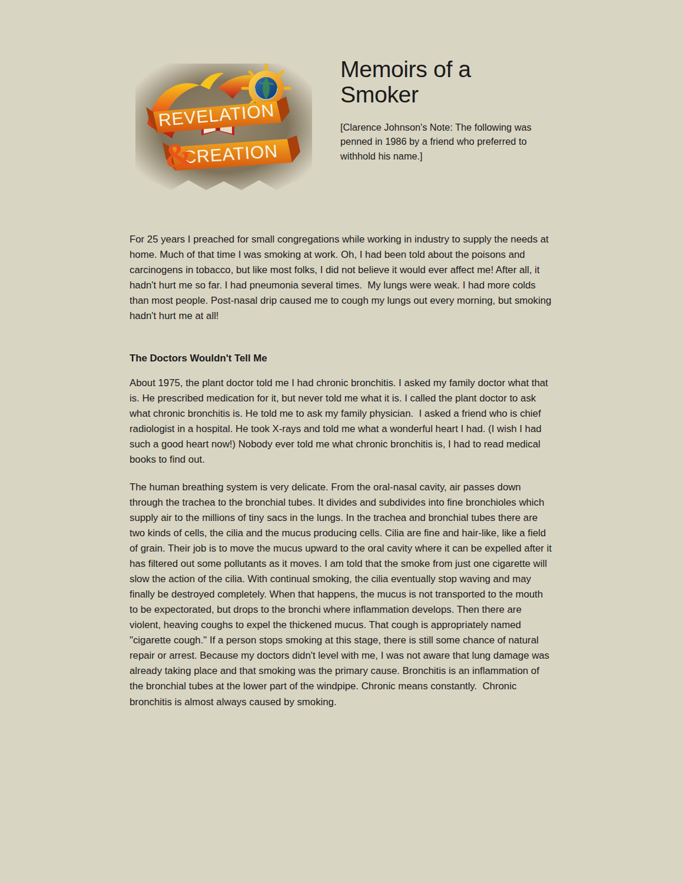REVELATION CREATION &
Memoirs of a Smoker
[Clarence Johnson's Note: The following was penned in 1986 by a friend who preferred to withhold his name.]
For 25 years I preached for small congregations while working in industry to supply the needs at home. Much of that time I was smoking at work. Oh, I had been told about the poisons and carcinogens in tobacco, but like most folks, I did not believe it would ever affect me! After all, it hadn't hurt me so far. I had pneumonia several times. My lungs were weak. I had more colds than most people. Post-nasal drip caused me to cough my lungs out every morning, but smoking hadn't hurt me at all!
The Doctors Wouldn't Tell Me
About 1975, the plant doctor told me I had chronic bronchitis. I asked my family doctor what that is. He prescribed medication for it, but never told me what it is. I called the plant doctor to ask what chronic bronchitis is. He told me to ask my family physician. I asked a friend who is chief radiologist in a hospital. He took X-rays and told me what a wonderful heart I had. (I wish I had such a good heart now!) Nobody ever told me what chronic bronchitis is, I had to read medical books to find out.
The human breathing system is very delicate. From the oral-nasal cavity, air passes down through the trachea to the bronchial tubes. It divides and subdivides into fine bronchioles which supply air to the millions of tiny sacs in the lungs. In the trachea and bronchial tubes there are two kinds of cells, the cilia and the mucus producing cells. Cilia are fine and hair-like, like a field of grain. Their job is to move the mucus upward to the oral cavity where it can be expelled after it has filtered out some pollutants as it moves. I am told that the smoke from just one cigarette will slow the action of the cilia. With continual smoking, the cilia eventually stop waving and may finally be destroyed completely. When that happens, the mucus is not transported to the mouth to be expectorated, but drops to the bronchi where inflammation develops. Then there are violent, heaving coughs to expel the thickened mucus. That cough is appropriately named "cigarette cough." If a person stops smoking at this stage, there is still some chance of natural repair or arrest. Because my doctors didn't level with me, I was not aware that lung damage was already taking place and that smoking was the primary cause. Bronchitis is an inflammation of the bronchial tubes at the lower part of the windpipe. Chronic means constantly. Chronic bronchitis is almost always caused by smoking.